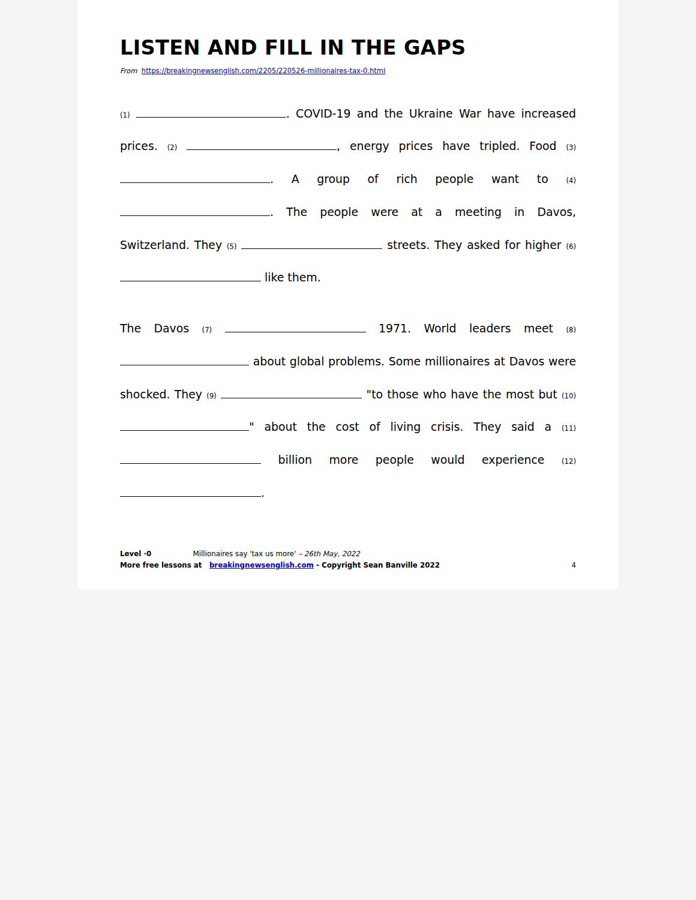LISTEN AND FILL IN THE GAPS
From https://breakingnewsenglish.com/2205/220526-millionaires-tax-0.html
(1) . COVID-19 and the Ukraine War have increased prices. (2) , energy prices have tripled. Food (3) . A group of rich people want to (4) . The people were at a meeting in Davos, Switzerland. They (5) streets. They asked for higher (6) like them.
The Davos (7) 1971. World leaders meet (8) about global problems. Some millionaires at Davos were shocked. They (9) "to those who have the most but (10) " about the cost of living crisis. They said a (11) billion more people would experience (12) .
| Level ·0 | Millionaires say 'tax us more' – 26th May, 2022 | |
| More free lessons at breakingnewsenglish.com - Copyright Sean Banville 2022 | 4 |